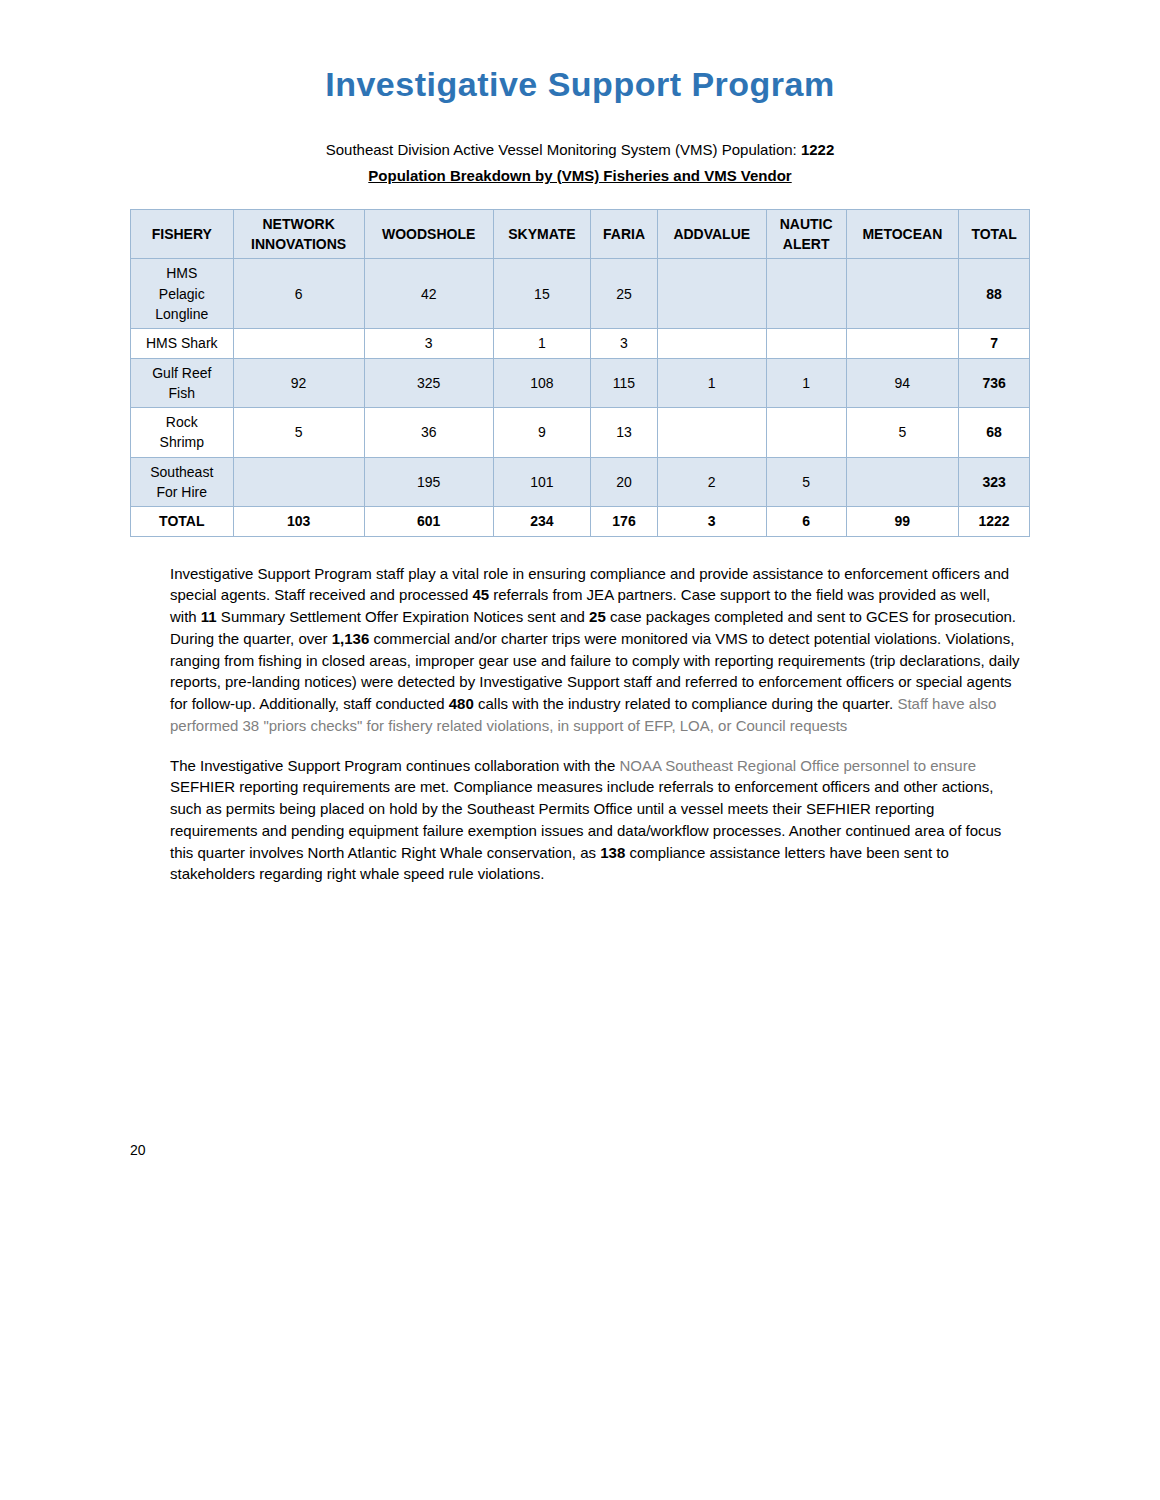Investigative Support Program
Southeast Division Active Vessel Monitoring System (VMS) Population: 1222
Population Breakdown by (VMS) Fisheries and VMS Vendor
| FISHERY | NETWORK INNOVATIONS | WOODSHOLE | SKYMATE | FARIA | ADDVALUE | NAUTIC ALERT | METOCEAN | TOTAL |
| --- | --- | --- | --- | --- | --- | --- | --- | --- |
| HMS Pelagic Longline | 6 | 42 | 15 | 25 | | | | 88 |
| HMS Shark | | 3 | 1 | 3 | | | | 7 |
| Gulf Reef Fish | 92 | 325 | 108 | 115 | 1 | 1 | 94 | 736 |
| Rock Shrimp | 5 | 36 | 9 | 13 | | | 5 | 68 |
| Southeast For Hire | | 195 | 101 | 20 | 2 | 5 | | 323 |
| TOTAL | 103 | 601 | 234 | 176 | 3 | 6 | 99 | 1222 |
Investigative Support Program staff play a vital role in ensuring compliance and provide assistance to enforcement officers and special agents. Staff received and processed 45 referrals from JEA partners. Case support to the field was provided as well, with 11 Summary Settlement Offer Expiration Notices sent and 25 case packages completed and sent to GCES for prosecution. During the quarter, over 1,136 commercial and/or charter trips were monitored via VMS to detect potential violations. Violations, ranging from fishing in closed areas, improper gear use and failure to comply with reporting requirements (trip declarations, daily reports, pre-landing notices) were detected by Investigative Support staff and referred to enforcement officers or special agents for follow-up. Additionally, staff conducted 480 calls with the industry related to compliance during the quarter. Staff have also performed 38 "priors checks" for fishery related violations, in support of EFP, LOA, or Council requests
The Investigative Support Program continues collaboration with the NOAA Southeast Regional Office personnel to ensure SEFHIER reporting requirements are met. Compliance measures include referrals to enforcement officers and other actions, such as permits being placed on hold by the Southeast Permits Office until a vessel meets their SEFHIER reporting requirements and pending equipment failure exemption issues and data/workflow processes. Another continued area of focus this quarter involves North Atlantic Right Whale conservation, as 138 compliance assistance letters have been sent to stakeholders regarding right whale speed rule violations.
20